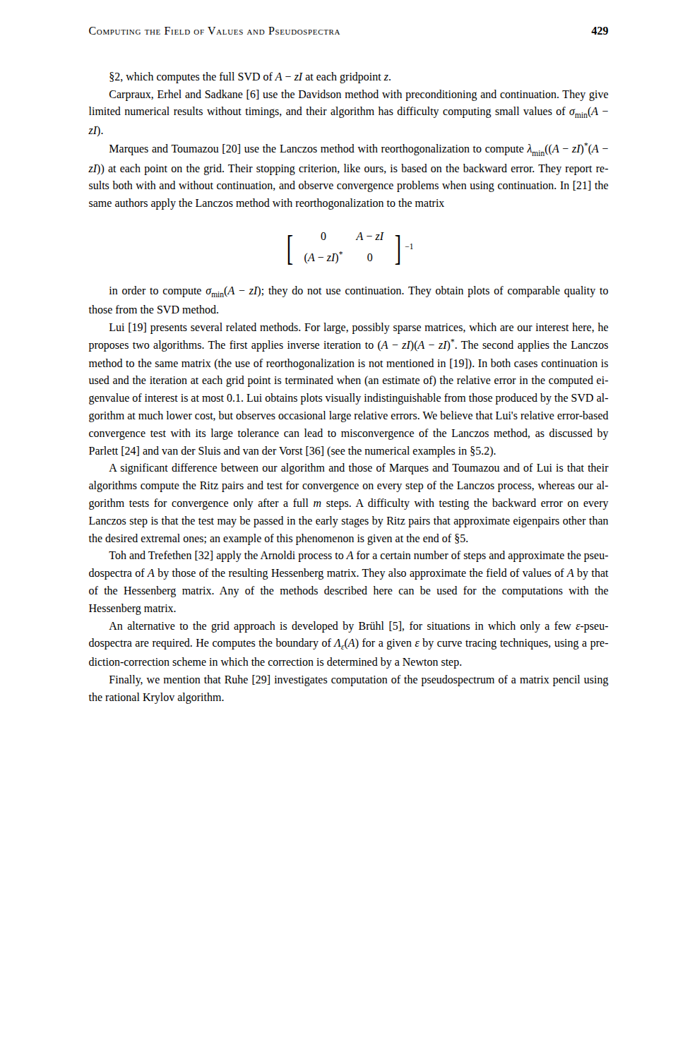Computing the Field of Values and Pseudospectra 429
§2, which computes the full SVD of A − zI at each gridpoint z.
Carpraux, Erhel and Sadkane [6] use the Davidson method with preconditioning and continuation. They give limited numerical results without timings, and their algorithm has difficulty computing small values of σmin(A − zI).
Marques and Toumazou [20] use the Lanczos method with reorthogonalization to compute λmin((A − zI)*(A − zI)) at each point on the grid. Their stopping criterion, like ours, is based on the backward error. They report results both with and without continuation, and observe convergence problems when using continuation. In [21] the same authors apply the Lanczos method with reorthogonalization to the matrix
[
| 0 | A − zI |
| ( A − zI ) * | 0 |
]−1
in order to compute σmin(A − zI); they do not use continuation. They obtain plots of comparable quality to those from the SVD method.
Lui [19] presents several related methods. For large, possibly sparse matrices, which are our interest here, he proposes two algorithms. The first applies inverse iteration to (A − zI)(A − zI)*. The second applies the Lanczos method to the same matrix (the use of reorthogonalization is not mentioned in [19]). In both cases continuation is used and the iteration at each grid point is terminated when (an estimate of) the relative error in the computed eigenvalue of interest is at most 0.1. Lui obtains plots visually indistinguishable from those produced by the SVD algorithm at much lower cost, but observes occasional large relative errors. We believe that Lui's relative error-based convergence test with its large tolerance can lead to misconvergence of the Lanczos method, as discussed by Parlett [24] and van der Sluis and van der Vorst [36] (see the numerical examples in §5.2).
A significant difference between our algorithm and those of Marques and Toumazou and of Lui is that their algorithms compute the Ritz pairs and test for convergence on every step of the Lanczos process, whereas our algorithm tests for convergence only after a full m steps. A difficulty with testing the backward error on every Lanczos step is that the test may be passed in the early stages by Ritz pairs that approximate eigenpairs other than the desired extremal ones; an example of this phenomenon is given at the end of §5.
Toh and Trefethen [32] apply the Arnoldi process to A for a certain number of steps and approximate the pseudospectra of A by those of the resulting Hessenberg matrix. They also approximate the field of values of A by that of the Hessenberg matrix. Any of the methods described here can be used for the computations with the Hessenberg matrix.
An alternative to the grid approach is developed by Brühl [5], for situations in which only a few ε-pseudospectra are required. He computes the boundary of Λε(A) for a given ε by curve tracing techniques, using a prediction-correction scheme in which the correction is determined by a Newton step.
Finally, we mention that Ruhe [29] investigates computation of the pseudospectrum of a matrix pencil using the rational Krylov algorithm.